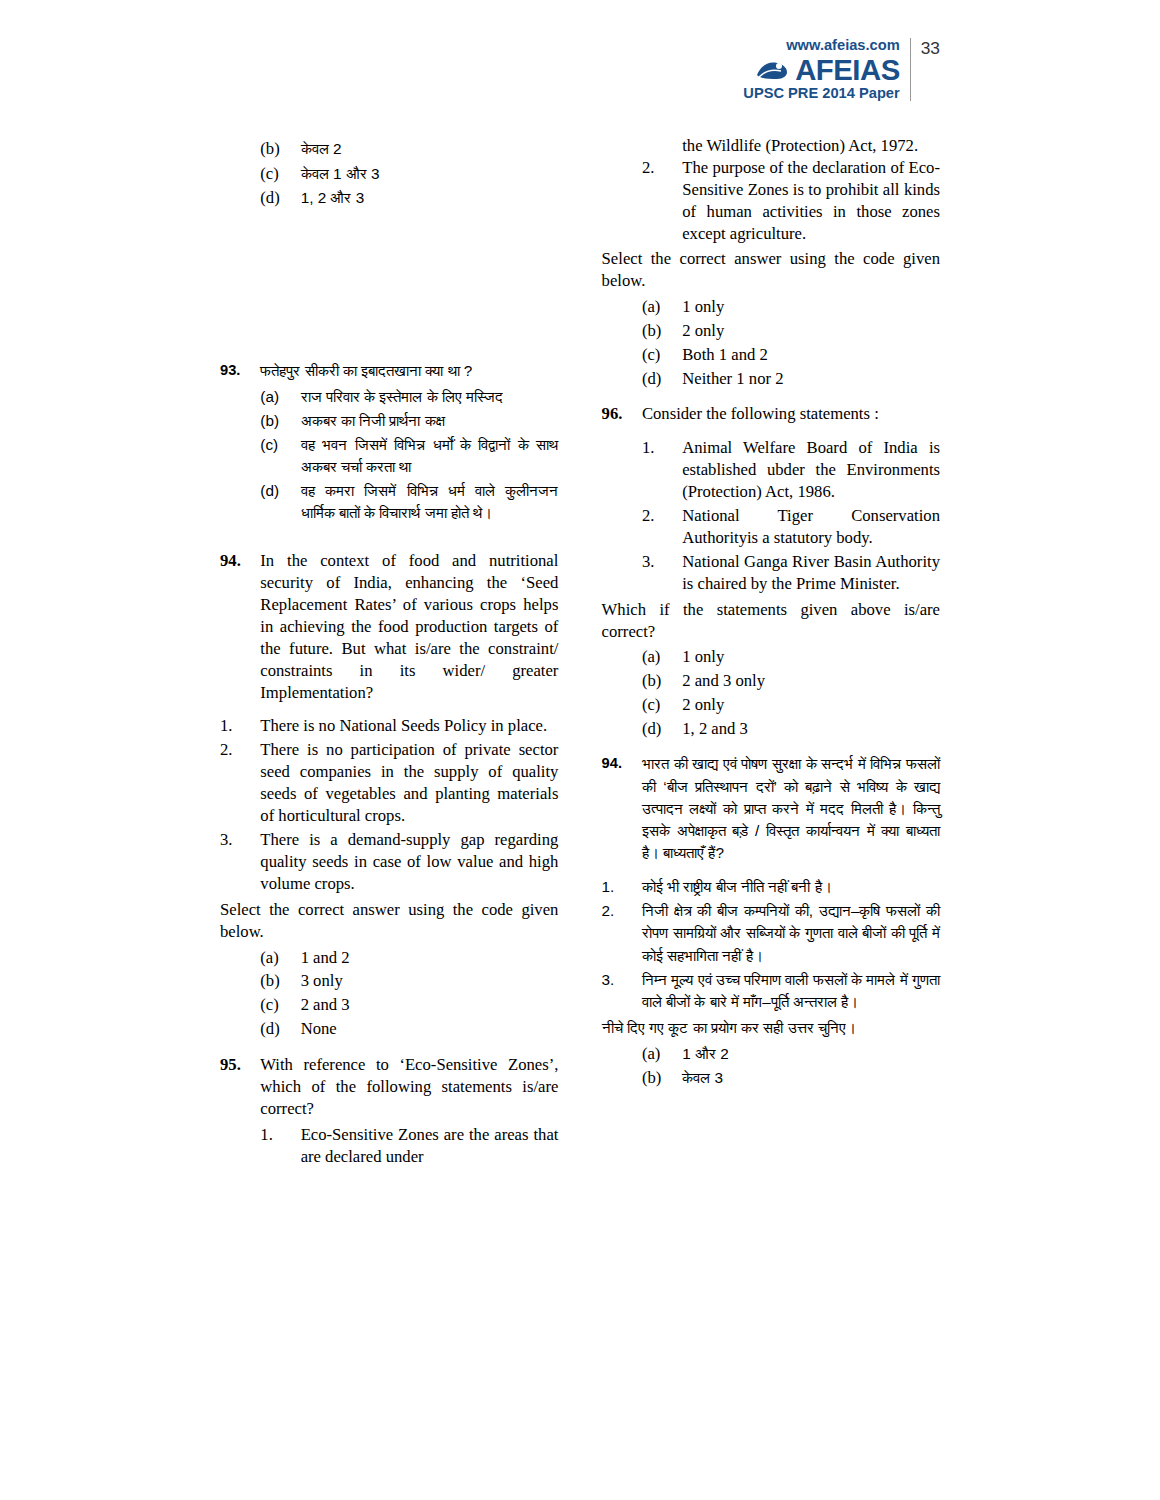www.afeias.com
AFEIAS
UPSC PRE 2014 Paper
33
(b) केवल 2
(c) केवल 1 और 3
(d) 1, 2 और 3
93.
फतेहपुर सीकरी का इबादतखाना क्या था ?
(a) राज परिवार के इस्तेमाल के लिए मस्जिद
(b) अकबर का निजी प्रार्थना कक्ष
(c) वह भवन जिसमें विभिन्न धर्मों के विद्वानों के साथ अकबर चर्चा करता था
(d) वह कमरा जिसमें विभिन्न धर्म वाले कुलीनजन धार्मिक बातों के विचारार्थ जमा होते थे।
94.
In the context of food and nutritional security of India, enhancing the ‘Seed Replacement Rates’ of various crops helps in achieving the food production targets of the future. But what is/are the constraint/ constraints in its wider/ greater Implementation?
1. There is no National Seeds Policy in place.
2. There is no participation of private sector seed companies in the supply of quality seeds of vegetables and planting materials of horticultural crops.
3. There is a demand-supply gap regarding quality seeds in case of low value and high volume crops.
Select the correct answer using the code given below.
(a) 1 and 2
(b) 3 only
(c) 2 and 3
(d) None
95.
With reference to ‘Eco-Sensitive Zones’, which of the following statements is/are correct?
1. Eco-Sensitive Zones are the areas that are declared under
the Wildlife (Protection) Act, 1972.
2. The purpose of the declaration of Eco-Sensitive Zones is to prohibit all kinds of human activities in those zones except agriculture.
Select the correct answer using the code given below.
(a) 1 only
(b) 2 only
(c) Both 1 and 2
(d) Neither 1 nor 2
96.
Consider the following statements :
1. Animal Welfare Board of India is established ubder the Environments (Protection) Act, 1986.
2. National Tiger Conservation Authorityis a statutory body.
3. National Ganga River Basin Authority is chaired by the Prime Minister.
Which if the statements given above is/are correct?
(a) 1 only
(b) 2 and 3 only
(c) 2 only
(d) 1, 2 and 3
94.
भारत की खाद्य एवं पोषण सुरक्षा के सन्दर्भ में विभिन्न फसलों की ‘बीज प्रतिस्थापन दरों’ को बढ़ाने से भविष्य के खाद्य उत्पादन लक्ष्यों को प्राप्त करने में मदद मिलती है। किन्तु इसके अपेक्षाकृत बड़े / विस्तृत कार्यान्वयन में क्या बाध्यता है। बाध्यताएँ हैं?
1. कोई भी राष्ट्रीय बीज नीति नहीं बनी है।
2. निजी क्षेत्र की बीज कम्पनियों की, उद्यान–कृषि फसलों की रोपण सामग्रियों और सब्जियों के गुणता वाले बीजों की पूर्ति में कोई सहभागिता नहीं है।
3. निम्न मूल्य एवं उच्च परिमाण वाली फसलों के मामले में गुणता वाले बीजों के बारे में माँग–पूर्ति अन्तराल है।
नीचे दिए गए कूट का प्रयोग कर सही उत्तर चुनिए।
(a) 1 और 2
(b) केवल 3